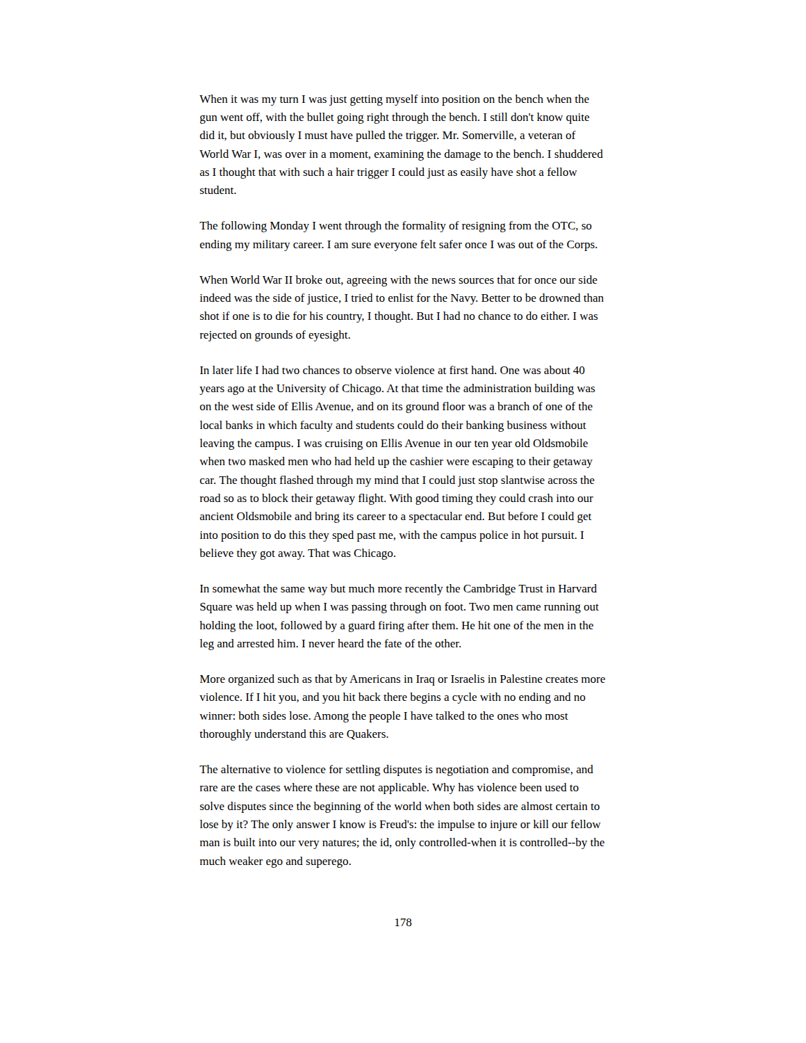When it was my turn I was just getting myself into position on the bench when the gun went off, with the bullet going right through the bench. I still don't know quite did it, but obviously I must have pulled the trigger. Mr. Somerville, a veteran of World War I, was over in a moment, examining the damage to the bench. I shuddered as I thought that with such a hair trigger I could just as easily have shot a fellow student.
The following Monday I went through the formality of resigning from the OTC, so ending my military career. I am sure everyone felt safer once I was out of the Corps.
When World War II broke out, agreeing with the news sources that for once our side indeed was the side of justice, I tried to enlist for the Navy. Better to be drowned than shot if one is to die for his country, I thought. But I had no chance to do either. I was rejected on grounds of eyesight.
In later life I had two chances to observe violence at first hand. One was about 40 years ago at the University of Chicago. At that time the administration building was on the west side of Ellis Avenue, and on its ground floor was a branch of one of the local banks in which faculty and students could do their banking business without leaving the campus. I was cruising on Ellis Avenue in our ten year old Oldsmobile when two masked men who had held up the cashier were escaping to their getaway car. The thought flashed through my mind that I could just stop slantwise across the road so as to block their getaway flight. With good timing they could crash into our ancient Oldsmobile and bring its career to a spectacular end. But before I could get into position to do this they sped past me, with the campus police in hot pursuit. I believe they got away. That was Chicago.
In somewhat the same way but much more recently the Cambridge Trust in Harvard Square was held up when I was passing through on foot. Two men came running out holding the loot, followed by a guard firing after them. He hit one of the men in the leg and arrested him. I never heard the fate of the other.
More organized such as that by Americans in Iraq or Israelis in Palestine creates more violence. If I hit you, and you hit back there begins a cycle with no ending and no winner: both sides lose. Among the people I have talked to the ones who most thoroughly understand this are Quakers.
The alternative to violence for settling disputes is negotiation and compromise, and rare are the cases where these are not applicable. Why has violence been used to solve disputes since the beginning of the world when both sides are almost certain to lose by it? The only answer I know is Freud's: the impulse to injure or kill our fellow man is built into our very natures; the id, only controlled-when it is controlled--by the much weaker ego and superego.
178